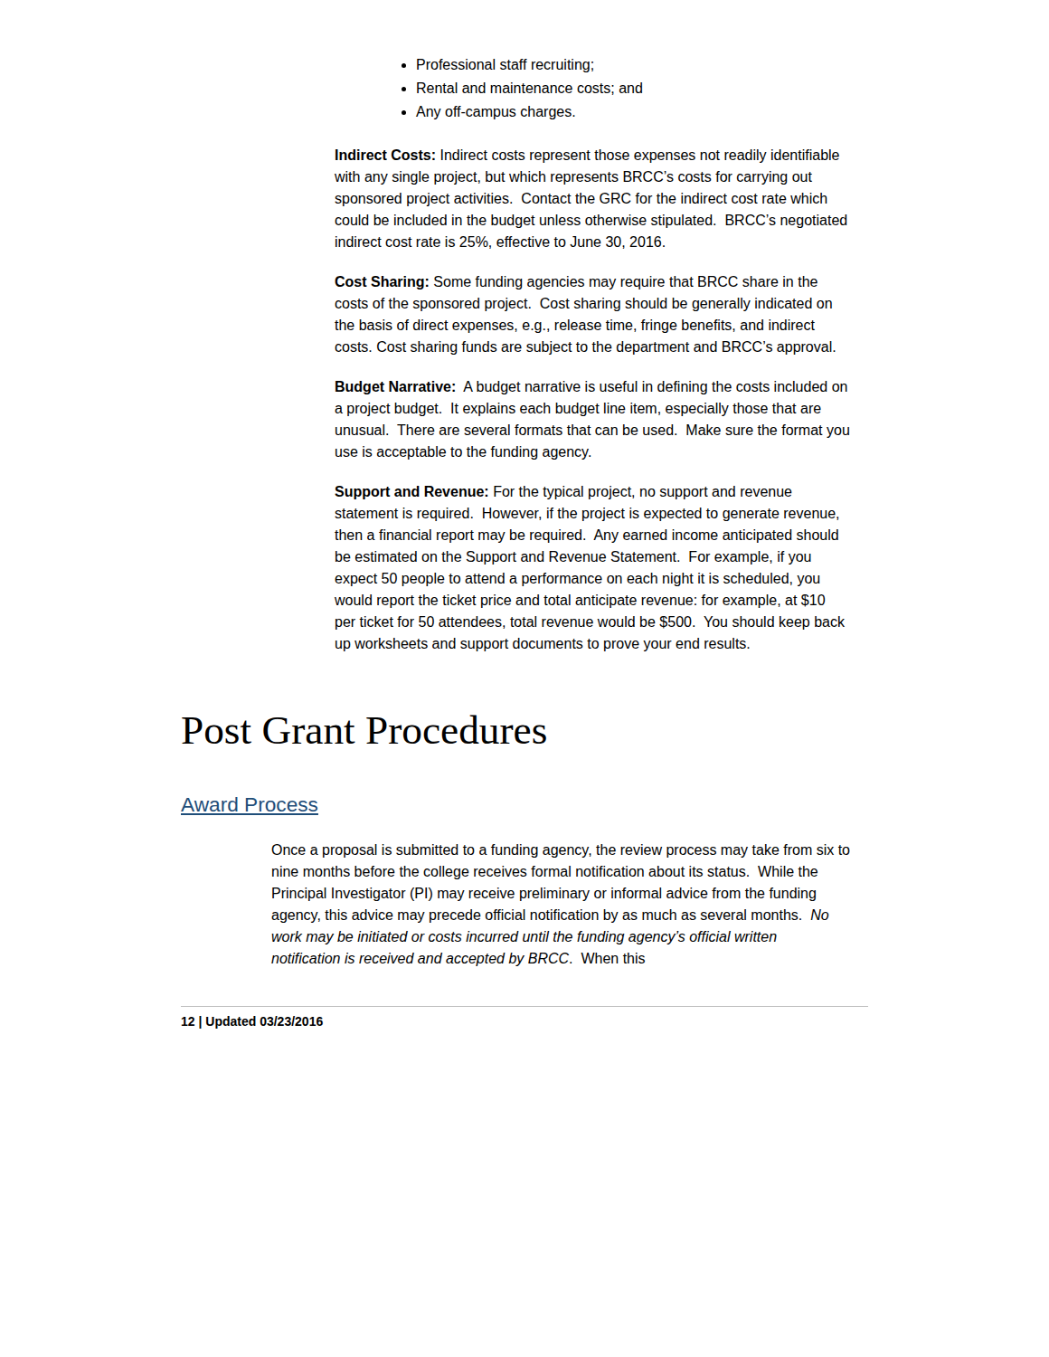Professional staff recruiting;
Rental and maintenance costs; and
Any off-campus charges.
Indirect Costs: Indirect costs represent those expenses not readily identifiable with any single project, but which represents BRCC’s costs for carrying out sponsored project activities. Contact the GRC for the indirect cost rate which could be included in the budget unless otherwise stipulated. BRCC’s negotiated indirect cost rate is 25%, effective to June 30, 2016.
Cost Sharing: Some funding agencies may require that BRCC share in the costs of the sponsored project. Cost sharing should be generally indicated on the basis of direct expenses, e.g., release time, fringe benefits, and indirect costs. Cost sharing funds are subject to the department and BRCC’s approval.
Budget Narrative: A budget narrative is useful in defining the costs included on a project budget. It explains each budget line item, especially those that are unusual. There are several formats that can be used. Make sure the format you use is acceptable to the funding agency.
Support and Revenue: For the typical project, no support and revenue statement is required. However, if the project is expected to generate revenue, then a financial report may be required. Any earned income anticipated should be estimated on the Support and Revenue Statement. For example, if you expect 50 people to attend a performance on each night it is scheduled, you would report the ticket price and total anticipate revenue: for example, at $10 per ticket for 50 attendees, total revenue would be $500. You should keep back up worksheets and support documents to prove your end results.
Post Grant Procedures
Award Process
Once a proposal is submitted to a funding agency, the review process may take from six to nine months before the college receives formal notification about its status. While the Principal Investigator (PI) may receive preliminary or informal advice from the funding agency, this advice may precede official notification by as much as several months. No work may be initiated or costs incurred until the funding agency’s official written notification is received and accepted by BRCC. When this
12 | Updated 03/23/2016